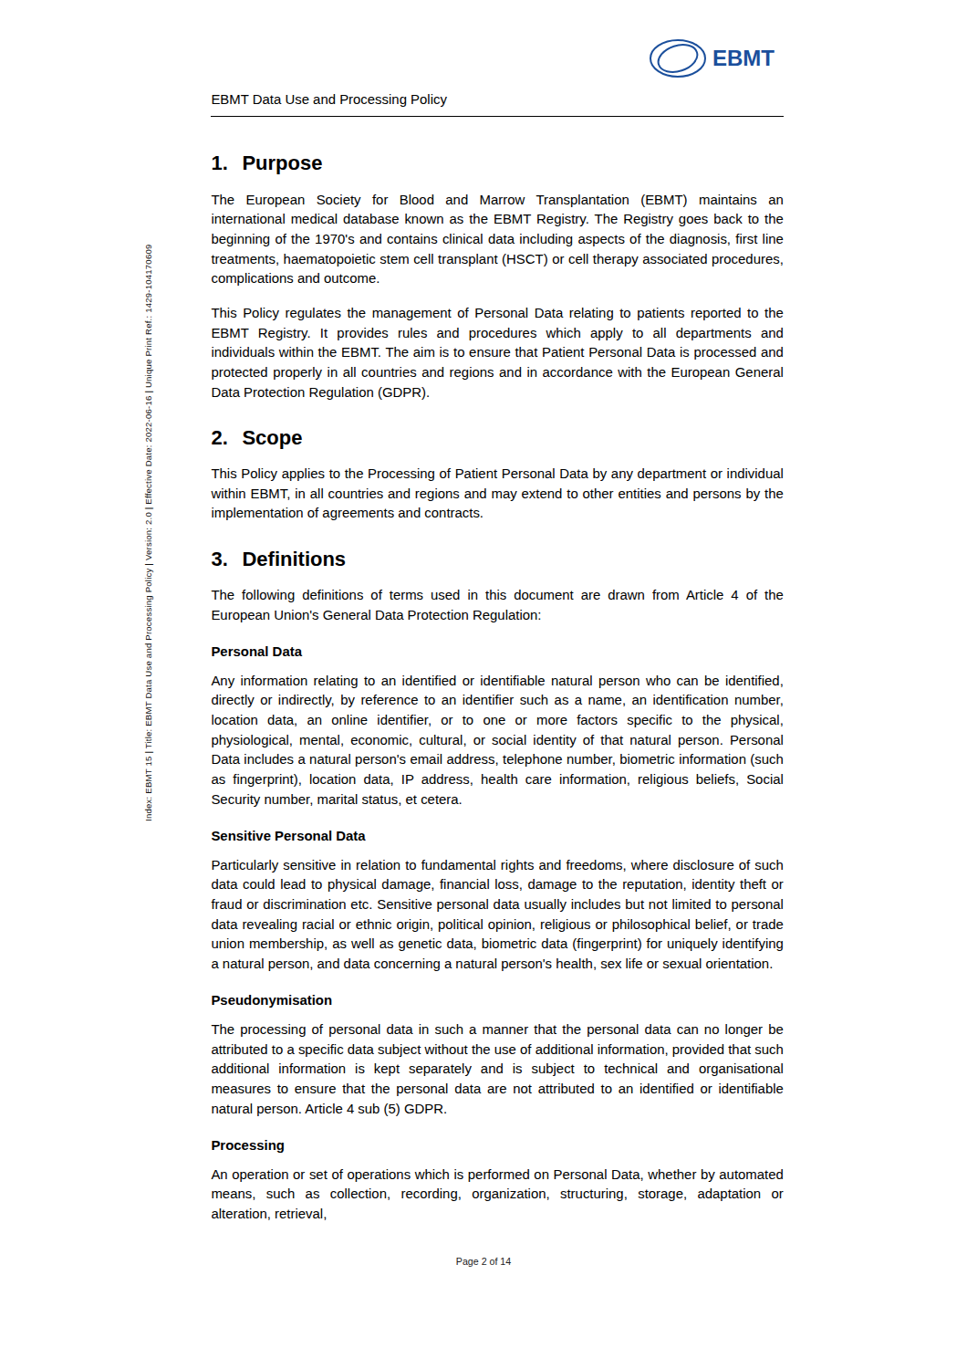Index: EBMT 15 | Title: EBMT Data Use and Processing Policy | Version: 2.0 | Effective Date: 2022-06-16 | Unique Print Ref.: 1429-104170609
EBMT
EBMT Data Use and Processing Policy
1. Purpose
The European Society for Blood and Marrow Transplantation (EBMT) maintains an international medical database known as the EBMT Registry. The Registry goes back to the beginning of the 1970's and contains clinical data including aspects of the diagnosis, first line treatments, haematopoietic stem cell transplant (HSCT) or cell therapy associated procedures, complications and outcome.
This Policy regulates the management of Personal Data relating to patients reported to the EBMT Registry. It provides rules and procedures which apply to all departments and individuals within the EBMT. The aim is to ensure that Patient Personal Data is processed and protected properly in all countries and regions and in accordance with the European General Data Protection Regulation (GDPR).
2. Scope
This Policy applies to the Processing of Patient Personal Data by any department or individual within EBMT, in all countries and regions and may extend to other entities and persons by the implementation of agreements and contracts.
3. Definitions
The following definitions of terms used in this document are drawn from Article 4 of the European Union's General Data Protection Regulation:
Personal Data
Any information relating to an identified or identifiable natural person who can be identified, directly or indirectly, by reference to an identifier such as a name, an identification number, location data, an online identifier, or to one or more factors specific to the physical, physiological, mental, economic, cultural, or social identity of that natural person. Personal Data includes a natural person's email address, telephone number, biometric information (such as fingerprint), location data, IP address, health care information, religious beliefs, Social Security number, marital status, et cetera.
Sensitive Personal Data
Particularly sensitive in relation to fundamental rights and freedoms, where disclosure of such data could lead to physical damage, financial loss, damage to the reputation, identity theft or fraud or discrimination etc. Sensitive personal data usually includes but not limited to personal data revealing racial or ethnic origin, political opinion, religious or philosophical belief, or trade union membership, as well as genetic data, biometric data (fingerprint) for uniquely identifying a natural person, and data concerning a natural person's health, sex life or sexual orientation.
Pseudonymisation
The processing of personal data in such a manner that the personal data can no longer be attributed to a specific data subject without the use of additional information, provided that such additional information is kept separately and is subject to technical and organisational measures to ensure that the personal data are not attributed to an identified or identifiable natural person. Article 4 sub (5) GDPR.
Processing
An operation or set of operations which is performed on Personal Data, whether by automated means, such as collection, recording, organization, structuring, storage, adaptation or alteration, retrieval,
Page 2 of 14